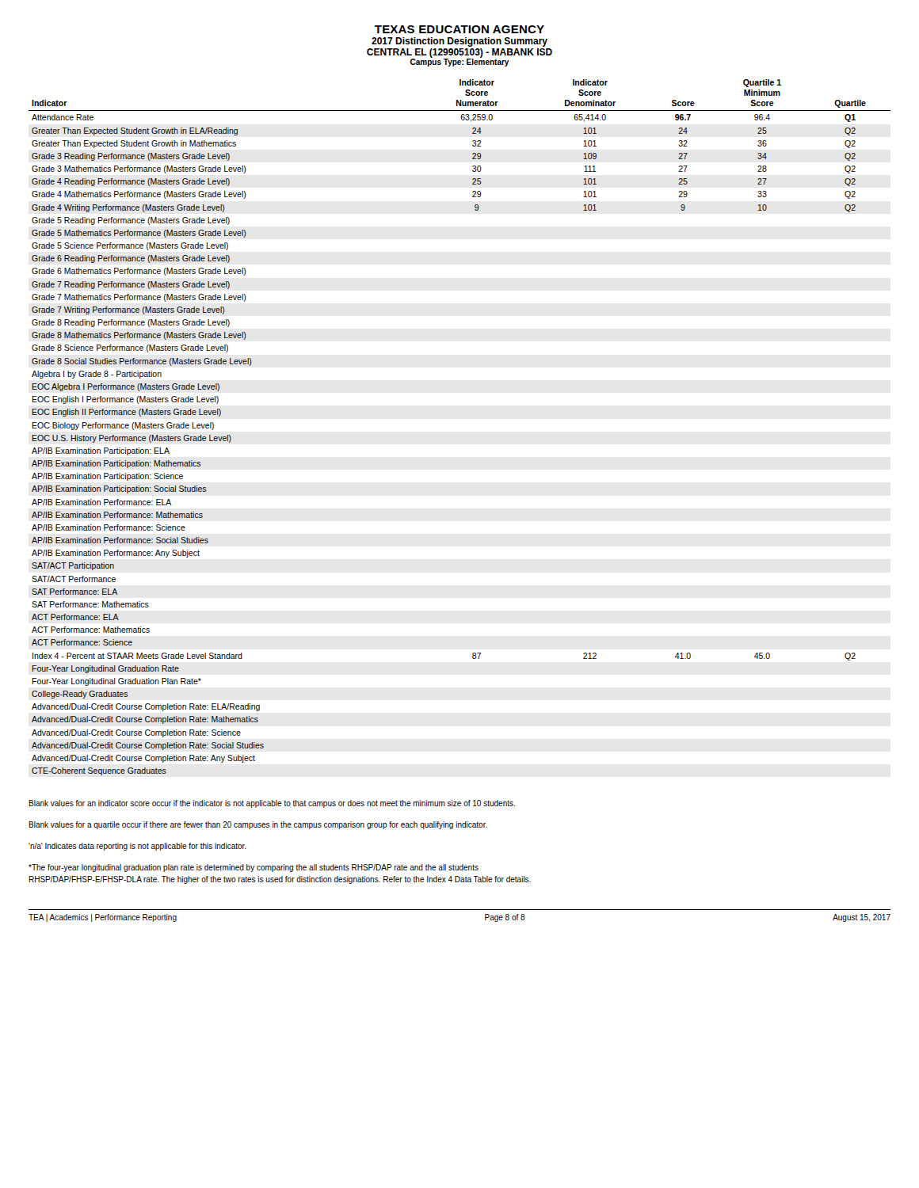TEXAS EDUCATION AGENCY
2017 Distinction Designation Summary
CENTRAL EL (129905103) - MABANK ISD
Campus Type: Elementary
| Indicator | Indicator Score Numerator | Indicator Score Denominator | Score | Quartile 1 Minimum Score | Quartile |
| --- | --- | --- | --- | --- | --- |
| Attendance Rate | 63,259.0 | 65,414.0 | 96.7 | 96.4 | Q1 |
| Greater Than Expected Student Growth in ELA/Reading | 24 | 101 | 24 | 25 | Q2 |
| Greater Than Expected Student Growth in Mathematics | 32 | 101 | 32 | 36 | Q2 |
| Grade 3 Reading Performance (Masters Grade Level) | 29 | 109 | 27 | 34 | Q2 |
| Grade 3 Mathematics Performance (Masters Grade Level) | 30 | 111 | 27 | 28 | Q2 |
| Grade 4 Reading Performance (Masters Grade Level) | 25 | 101 | 25 | 27 | Q2 |
| Grade 4 Mathematics Performance (Masters Grade Level) | 29 | 101 | 29 | 33 | Q2 |
| Grade 4 Writing Performance (Masters Grade Level) | 9 | 101 | 9 | 10 | Q2 |
| Grade 5 Reading Performance (Masters Grade Level) | | | | | |
| Grade 5 Mathematics Performance (Masters Grade Level) | | | | | |
| Grade 5 Science Performance (Masters Grade Level) | | | | | |
| Grade 6 Reading Performance (Masters Grade Level) | | | | | |
| Grade 6 Mathematics Performance (Masters Grade Level) | | | | | |
| Grade 7 Reading Performance (Masters Grade Level) | | | | | |
| Grade 7 Mathematics Performance (Masters Grade Level) | | | | | |
| Grade 7 Writing Performance (Masters Grade Level) | | | | | |
| Grade 8 Reading Performance (Masters Grade Level) | | | | | |
| Grade 8 Mathematics Performance (Masters Grade Level) | | | | | |
| Grade 8 Science Performance (Masters Grade Level) | | | | | |
| Grade 8 Social Studies Performance (Masters Grade Level) | | | | | |
| Algebra I by Grade 8 - Participation | | | | | |
| EOC Algebra I Performance (Masters Grade Level) | | | | | |
| EOC English I Performance (Masters Grade Level) | | | | | |
| EOC English II Performance (Masters Grade Level) | | | | | |
| EOC Biology Performance (Masters Grade Level) | | | | | |
| EOC U.S. History Performance (Masters Grade Level) | | | | | |
| AP/IB Examination Participation: ELA | | | | | |
| AP/IB Examination Participation: Mathematics | | | | | |
| AP/IB Examination Participation: Science | | | | | |
| AP/IB Examination Participation: Social Studies | | | | | |
| AP/IB Examination Performance: ELA | | | | | |
| AP/IB Examination Performance: Mathematics | | | | | |
| AP/IB Examination Performance: Science | | | | | |
| AP/IB Examination Performance: Social Studies | | | | | |
| AP/IB Examination Performance: Any Subject | | | | | |
| SAT/ACT Participation | | | | | |
| SAT/ACT Performance | | | | | |
| SAT Performance: ELA | | | | | |
| SAT Performance: Mathematics | | | | | |
| ACT Performance: ELA | | | | | |
| ACT Performance: Mathematics | | | | | |
| ACT Performance: Science | | | | | |
| Index 4 - Percent at STAAR Meets Grade Level Standard | 87 | 212 | 41.0 | 45.0 | Q2 |
| Four-Year Longitudinal Graduation Rate | | | | | |
| Four-Year Longitudinal Graduation Plan Rate* | | | | | |
| College-Ready Graduates | | | | | |
| Advanced/Dual-Credit Course Completion Rate: ELA/Reading | | | | | |
| Advanced/Dual-Credit Course Completion Rate: Mathematics | | | | | |
| Advanced/Dual-Credit Course Completion Rate: Science | | | | | |
| Advanced/Dual-Credit Course Completion Rate: Social Studies | | | | | |
| Advanced/Dual-Credit Course Completion Rate: Any Subject | | | | | |
| CTE-Coherent Sequence Graduates | | | | | |
Blank values for an indicator score occur if the indicator is not applicable to that campus or does not meet the minimum size of 10 students.
Blank values for a quartile occur if there are fewer than 20 campuses in the campus comparison group for each qualifying indicator.
'n/a' Indicates data reporting is not applicable for this indicator.
*The four-year longitudinal graduation plan rate is determined by comparing the all students RHSP/DAP rate and the all students
RHSP/DAP/FHSP-E/FHSP-DLA rate. The higher of the two rates is used for distinction designations. Refer to the Index 4 Data Table for details.
TEA | Academics | Performance Reporting
Page 8 of 8
August 15, 2017